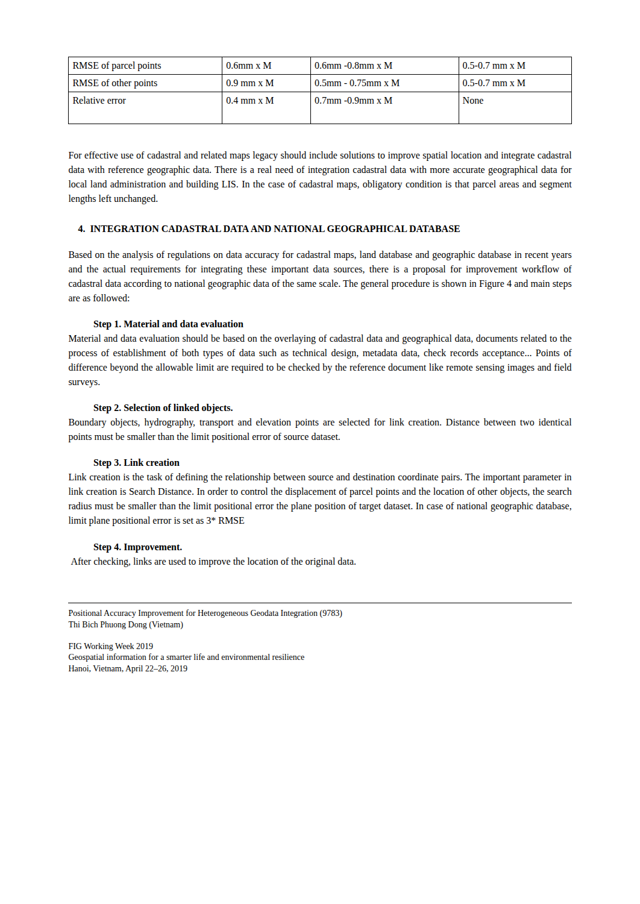| RMSE of parcel points | 0.6mm x M | 0.6mm -0.8mm x M | 0.5-0.7 mm x M |
| RMSE of other points | 0.9 mm x M | 0.5mm - 0.75mm x M | 0.5-0.7 mm x M |
| Relative error | 0.4 mm x M | 0.7mm -0.9mm x M | None |
For effective use of cadastral and related maps legacy should include solutions to improve spatial location and integrate cadastral data with reference geographic data. There is a real need of integration cadastral data with more accurate geographical data for local land administration and building LIS. In the case of cadastral maps, obligatory condition is that parcel areas and segment lengths left unchanged.
4. INTEGRATION CADASTRAL DATA AND NATIONAL GEOGRAPHICAL DATABASE
Based on the analysis of regulations on data accuracy for cadastral maps, land database and geographic database in recent years and the actual requirements for integrating these important data sources, there is a proposal for improvement workflow of cadastral data according to national geographic data of the same scale. The general procedure is shown in Figure 4 and main steps are as followed:
Step 1. Material and data evaluation
Material and data evaluation should be based on the overlaying of cadastral data and geographical data, documents related to the process of establishment of both types of data such as technical design, metadata data, check records acceptance... Points of difference beyond the allowable limit are required to be checked by the reference document like remote sensing images and field surveys.
Step 2. Selection of linked objects.
Boundary objects, hydrography, transport and elevation points are selected for link creation. Distance between two identical points must be smaller than the limit positional error of source dataset.
Step 3. Link creation
Link creation is the task of defining the relationship between source and destination coordinate pairs. The important parameter in link creation is Search Distance. In order to control the displacement of parcel points and the location of other objects, the search radius must be smaller than the limit positional error the plane position of target dataset. In case of national geographic database, limit plane positional error is set as 3* RMSE
Step 4. Improvement.
After checking, links are used to improve the location of the original data.
Positional Accuracy Improvement for Heterogeneous Geodata Integration (9783)
Thi Bich Phuong Dong (Vietnam)
FIG Working Week 2019
Geospatial information for a smarter life and environmental resilience
Hanoi, Vietnam, April 22–26, 2019